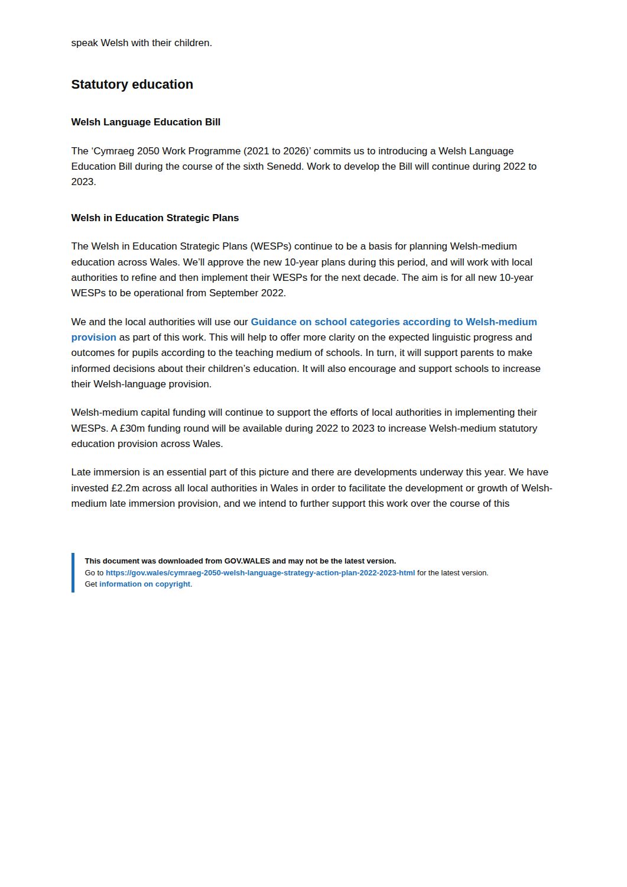speak Welsh with their children.
Statutory education
Welsh Language Education Bill
The ‘Cymraeg 2050 Work Programme (2021 to 2026)’ commits us to introducing a Welsh Language Education Bill during the course of the sixth Senedd. Work to develop the Bill will continue during 2022 to 2023.
Welsh in Education Strategic Plans
The Welsh in Education Strategic Plans (WESPs) continue to be a basis for planning Welsh-medium education across Wales. We’ll approve the new 10-year plans during this period, and will work with local authorities to refine and then implement their WESPs for the next decade. The aim is for all new 10-year WESPs to be operational from September 2022.
We and the local authorities will use our Guidance on school categories according to Welsh-medium provision as part of this work. This will help to offer more clarity on the expected linguistic progress and outcomes for pupils according to the teaching medium of schools. In turn, it will support parents to make informed decisions about their children’s education. It will also encourage and support schools to increase their Welsh-language provision.
Welsh-medium capital funding will continue to support the efforts of local authorities in implementing their WESPs. A £30m funding round will be available during 2022 to 2023 to increase Welsh-medium statutory education provision across Wales.
Late immersion is an essential part of this picture and there are developments underway this year. We have invested £2.2m across all local authorities in Wales in order to facilitate the development or growth of Welsh-medium late immersion provision, and we intend to further support this work over the course of this
This document was downloaded from GOV.WALES and may not be the latest version.
Go to https://gov.wales/cymraeg-2050-welsh-language-strategy-action-plan-2022-2023-html for the latest version.
Get information on copyright.